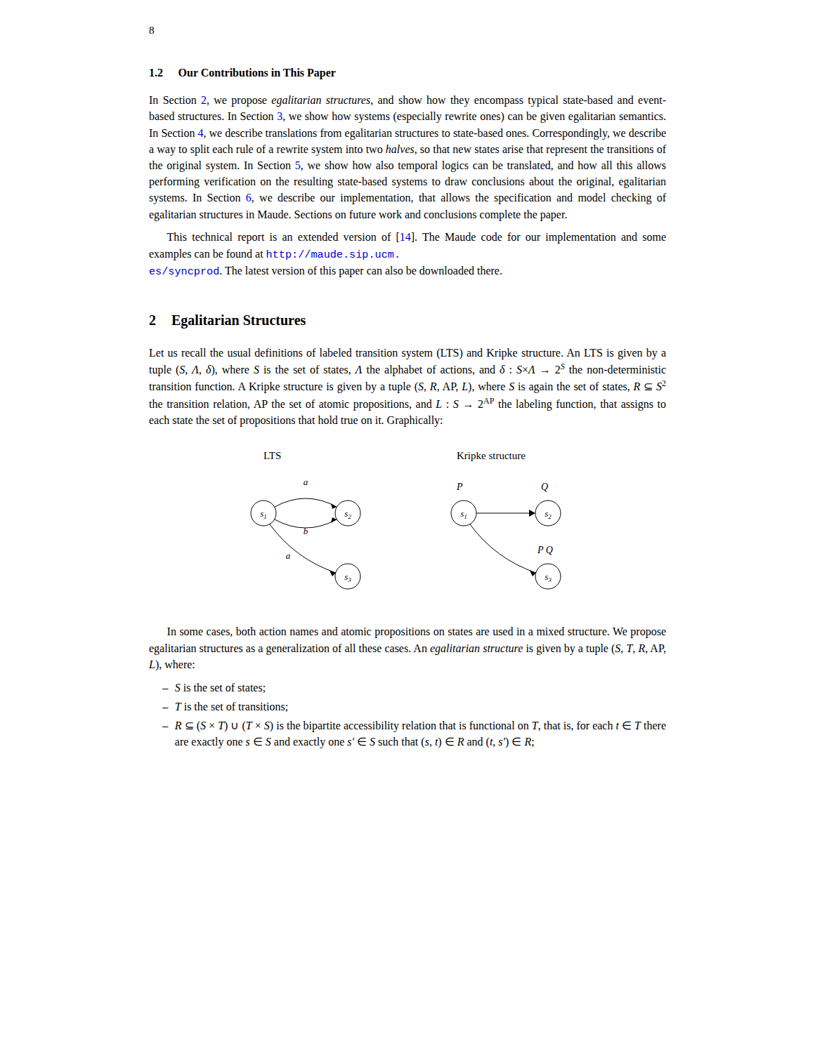8
1.2 Our Contributions in This Paper
In Section 2, we propose egalitarian structures, and show how they encompass typical state-based and event-based structures. In Section 3, we show how systems (especially rewrite ones) can be given egalitarian semantics. In Section 4, we describe translations from egalitarian structures to state-based ones. Correspondingly, we describe a way to split each rule of a rewrite system into two halves, so that new states arise that represent the transitions of the original system. In Section 5, we show how also temporal logics can be translated, and how all this allows performing verification on the resulting state-based systems to draw conclusions about the original, egalitarian systems. In Section 6, we describe our implementation, that allows the specification and model checking of egalitarian structures in Maude. Sections on future work and conclusions complete the paper.
This technical report is an extended version of [14]. The Maude code for our implementation and some examples can be found at http://maude.sip.ucm.
es/syncprod. The latest version of this paper can also be downloaded there.
2 Egalitarian Structures
Let us recall the usual definitions of labeled transition system (LTS) and Kripke structure. An LTS is given by a tuple (S, Λ, δ), where S is the set of states, Λ the alphabet of actions, and δ : S×Λ → 2S the non-deterministic transition function. A Kripke structure is given by a tuple (S, R, AP, L), where S is again the set of states, R ⊆ S2 the transition relation, AP the set of atomic propositions, and L : S → 2AP the labeling function, that assigns to each state the set of propositions that hold true on it. Graphically:
LTS Kripke structure s1 s2 s3 a b a P Q s1 s2 P Q s3
In some cases, both action names and atomic propositions on states are used in a mixed structure. We propose egalitarian structures as a generalization of all these cases. An egalitarian structure is given by a tuple (S, T, R, AP, L), where:
S is the set of states;
T is the set of transitions;
R ⊆ (S × T) ∪ (T × S) is the bipartite accessibility relation that is functional on T, that is, for each t ∈ T there are exactly one s ∈ S and exactly one s′ ∈ S such that (s, t) ∈ R and (t, s′) ∈ R;